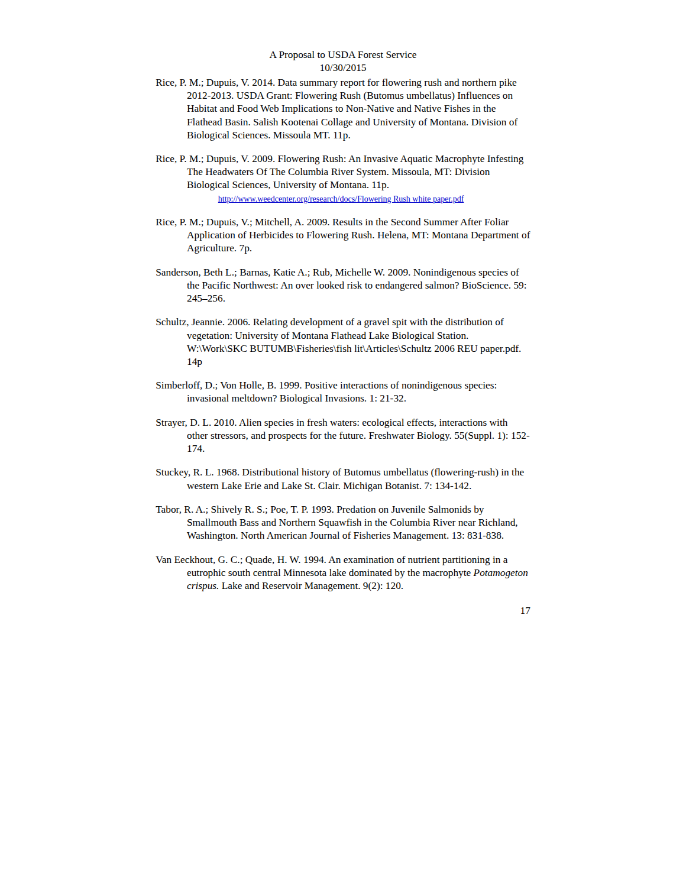A Proposal to USDA Forest Service 10/30/2015
Rice, P. M.; Dupuis, V. 2014. Data summary report for flowering rush and northern pike 2012-2013. USDA Grant: Flowering Rush (Butomus umbellatus) Influences on Habitat and Food Web Implications to Non-Native and Native Fishes in the Flathead Basin. Salish Kootenai Collage and University of Montana. Division of Biological Sciences. Missoula MT. 11p.
Rice, P. M.; Dupuis, V. 2009. Flowering Rush: An Invasive Aquatic Macrophyte Infesting The Headwaters Of The Columbia River System. Missoula, MT: Division Biological Sciences, University of Montana. 11p.
http://www.weedcenter.org/research/docs/Flowering Rush white paper.pdf
Rice, P. M.; Dupuis, V.; Mitchell, A. 2009. Results in the Second Summer After Foliar Application of Herbicides to Flowering Rush. Helena, MT: Montana Department of Agriculture. 7p.
Sanderson, Beth L.; Barnas, Katie A.; Rub, Michelle W. 2009. Nonindigenous species of the Pacific Northwest: An over looked risk to endangered salmon? BioScience. 59: 245–256.
Schultz, Jeannie. 2006. Relating development of a gravel spit with the distribution of vegetation: University of Montana Flathead Lake Biological Station. W:\Work\SKC BUTUMB\Fisheries\fish lit\Articles\Schultz 2006 REU paper.pdf. 14p
Simberloff, D.; Von Holle, B. 1999. Positive interactions of nonindigenous species: invasional meltdown? Biological Invasions. 1: 21-32.
Strayer, D. L. 2010. Alien species in fresh waters: ecological effects, interactions with other stressors, and prospects for the future. Freshwater Biology. 55(Suppl. 1): 152-174.
Stuckey, R. L. 1968. Distributional history of Butomus umbellatus (flowering-rush) in the western Lake Erie and Lake St. Clair. Michigan Botanist. 7: 134-142.
Tabor, R. A.; Shively R. S.; Poe, T. P. 1993. Predation on Juvenile Salmonids by Smallmouth Bass and Northern Squawfish in the Columbia River near Richland, Washington. North American Journal of Fisheries Management. 13: 831-838.
Van Eeckhout, G. C.; Quade, H. W. 1994. An examination of nutrient partitioning in a eutrophic south central Minnesota lake dominated by the macrophyte Potamogeton crispus. Lake and Reservoir Management. 9(2): 120.
17